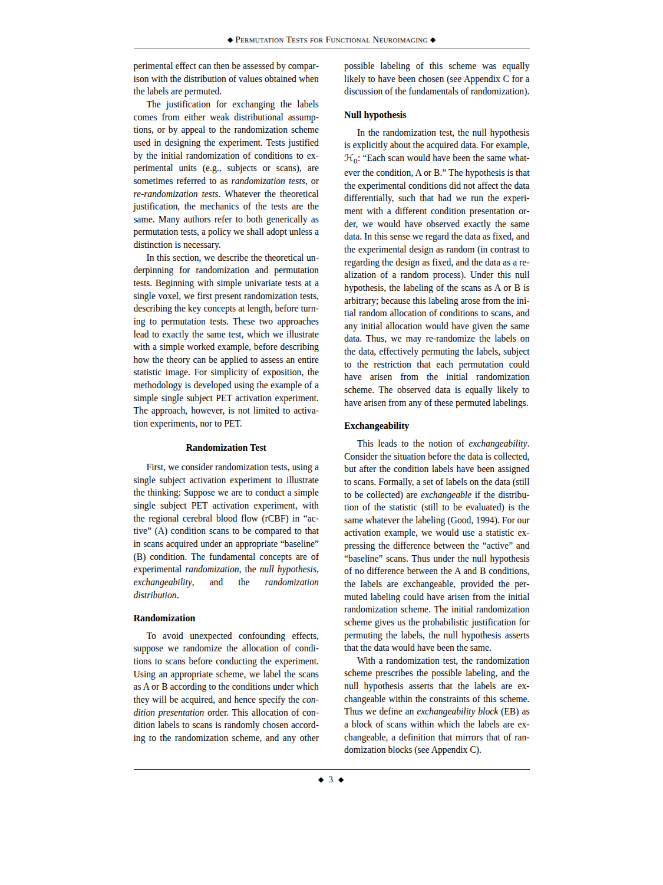◆ Permutation Tests for Functional Neuroimaging ◆
perimental effect can then be assessed by comparison with the distribution of values obtained when the labels are permuted.
The justification for exchanging the labels comes from either weak distributional assumptions, or by appeal to the randomization scheme used in designing the experiment. Tests justified by the initial randomization of conditions to experimental units (e.g., subjects or scans), are sometimes referred to as randomization tests, or re-randomization tests. Whatever the theoretical justification, the mechanics of the tests are the same. Many authors refer to both generically as permutation tests, a policy we shall adopt unless a distinction is necessary.
In this section, we describe the theoretical underpinning for randomization and permutation tests. Beginning with simple univariate tests at a single voxel, we first present randomization tests, describing the key concepts at length, before turning to permutation tests. These two approaches lead to exactly the same test, which we illustrate with a simple worked example, before describing how the theory can be applied to assess an entire statistic image. For simplicity of exposition, the methodology is developed using the example of a simple single subject PET activation experiment. The approach, however, is not limited to activation experiments, nor to PET.
Randomization Test
First, we consider randomization tests, using a single subject activation experiment to illustrate the thinking: Suppose we are to conduct a simple single subject PET activation experiment, with the regional cerebral blood flow (rCBF) in “active” (A) condition scans to be compared to that in scans acquired under an appropriate “baseline” (B) condition. The fundamental concepts are of experimental randomization, the null hypothesis, exchangeability, and the randomization distribution.
Randomization
To avoid unexpected confounding effects, suppose we randomize the allocation of conditions to scans before conducting the experiment. Using an appropriate scheme, we label the scans as A or B according to the conditions under which they will be acquired, and hence specify the condition presentation order. This allocation of condition labels to scans is randomly chosen according to the randomization scheme, and any other possible labeling of this scheme was equally likely to have been chosen (see Appendix C for a discussion of the fundamentals of randomization).
Null hypothesis
In the randomization test, the null hypothesis is explicitly about the acquired data. For example, ℋ0: “Each scan would have been the same whatever the condition, A or B.” The hypothesis is that the experimental conditions did not affect the data differentially, such that had we run the experiment with a different condition presentation order, we would have observed exactly the same data. In this sense we regard the data as fixed, and the experimental design as random (in contrast to regarding the design as fixed, and the data as a realization of a random process). Under this null hypothesis, the labeling of the scans as A or B is arbitrary; because this labeling arose from the initial random allocation of conditions to scans, and any initial allocation would have given the same data. Thus, we may re-randomize the labels on the data, effectively permuting the labels, subject to the restriction that each permutation could have arisen from the initial randomization scheme. The observed data is equally likely to have arisen from any of these permuted labelings.
Exchangeability
This leads to the notion of exchangeability. Consider the situation before the data is collected, but after the condition labels have been assigned to scans. Formally, a set of labels on the data (still to be collected) are exchangeable if the distribution of the statistic (still to be evaluated) is the same whatever the labeling (Good, 1994). For our activation example, we would use a statistic expressing the difference between the “active” and “baseline” scans. Thus under the null hypothesis of no difference between the A and B conditions, the labels are exchangeable, provided the permuted labeling could have arisen from the initial randomization scheme. The initial randomization scheme gives us the probabilistic justification for permuting the labels, the null hypothesis asserts that the data would have been the same.
With a randomization test, the randomization scheme prescribes the possible labeling, and the null hypothesis asserts that the labels are exchangeable within the constraints of this scheme. Thus we define an exchangeability block (EB) as a block of scans within which the labels are exchangeable, a definition that mirrors that of randomization blocks (see Appendix C).
◆ 3 ◆